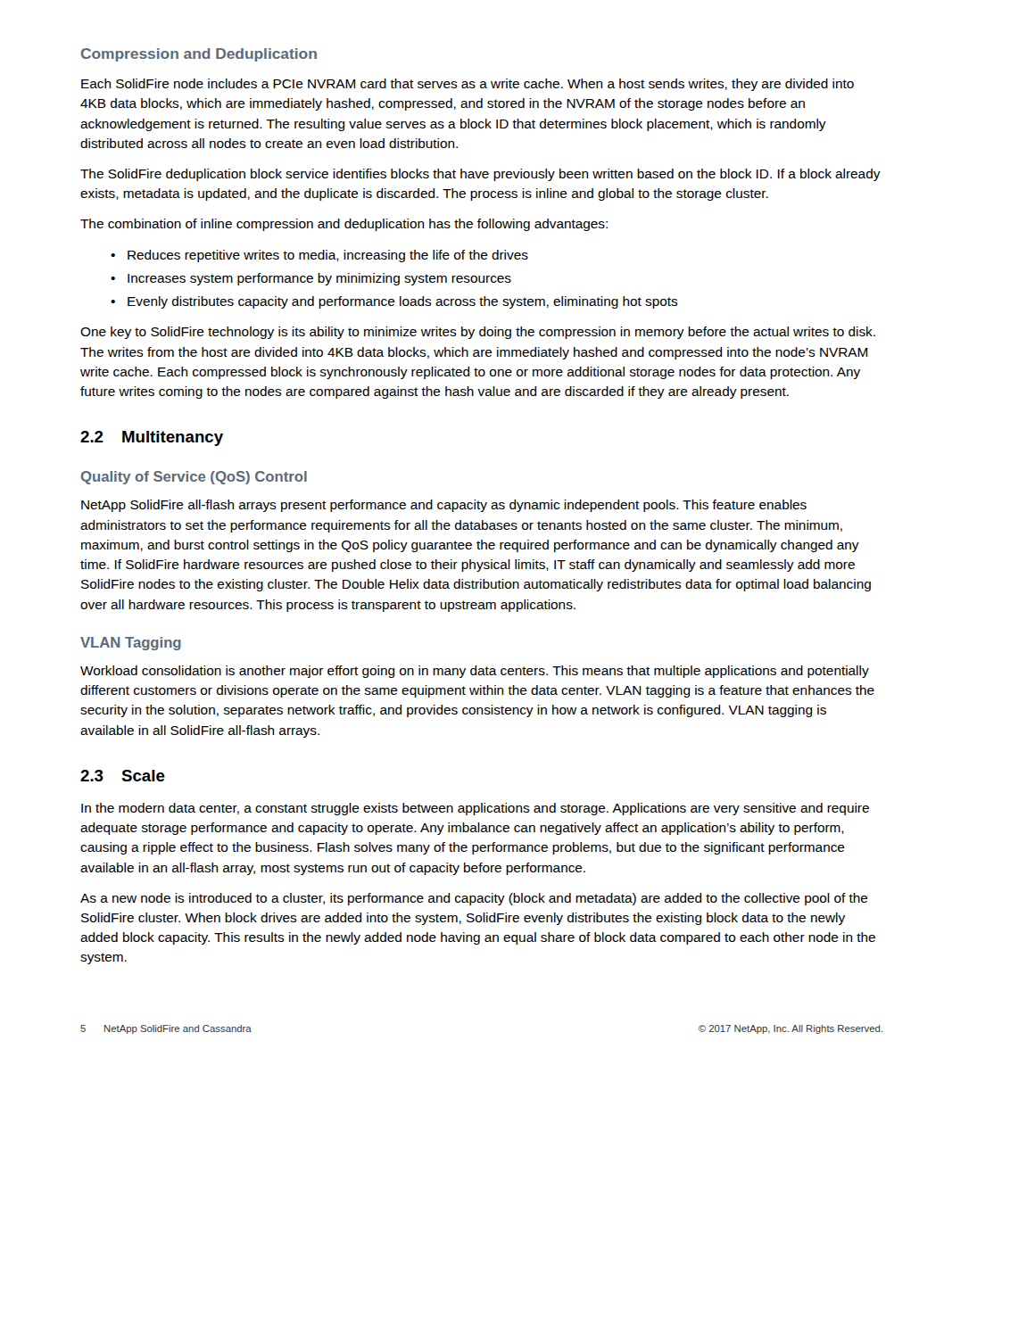Compression and Deduplication
Each SolidFire node includes a PCIe NVRAM card that serves as a write cache. When a host sends writes, they are divided into 4KB data blocks, which are immediately hashed, compressed, and stored in the NVRAM of the storage nodes before an acknowledgement is returned. The resulting value serves as a block ID that determines block placement, which is randomly distributed across all nodes to create an even load distribution.
The SolidFire deduplication block service identifies blocks that have previously been written based on the block ID. If a block already exists, metadata is updated, and the duplicate is discarded. The process is inline and global to the storage cluster.
The combination of inline compression and deduplication has the following advantages:
Reduces repetitive writes to media, increasing the life of the drives
Increases system performance by minimizing system resources
Evenly distributes capacity and performance loads across the system, eliminating hot spots
One key to SolidFire technology is its ability to minimize writes by doing the compression in memory before the actual writes to disk. The writes from the host are divided into 4KB data blocks, which are immediately hashed and compressed into the node’s NVRAM write cache. Each compressed block is synchronously replicated to one or more additional storage nodes for data protection. Any future writes coming to the nodes are compared against the hash value and are discarded if they are already present.
2.2 Multitenancy
Quality of Service (QoS) Control
NetApp SolidFire all-flash arrays present performance and capacity as dynamic independent pools. This feature enables administrators to set the performance requirements for all the databases or tenants hosted on the same cluster. The minimum, maximum, and burst control settings in the QoS policy guarantee the required performance and can be dynamically changed any time. If SolidFire hardware resources are pushed close to their physical limits, IT staff can dynamically and seamlessly add more SolidFire nodes to the existing cluster. The Double Helix data distribution automatically redistributes data for optimal load balancing over all hardware resources. This process is transparent to upstream applications.
VLAN Tagging
Workload consolidation is another major effort going on in many data centers. This means that multiple applications and potentially different customers or divisions operate on the same equipment within the data center. VLAN tagging is a feature that enhances the security in the solution, separates network traffic, and provides consistency in how a network is configured. VLAN tagging is available in all SolidFire all-flash arrays.
2.3 Scale
In the modern data center, a constant struggle exists between applications and storage. Applications are very sensitive and require adequate storage performance and capacity to operate. Any imbalance can negatively affect an application’s ability to perform, causing a ripple effect to the business. Flash solves many of the performance problems, but due to the significant performance available in an all-flash array, most systems run out of capacity before performance.
As a new node is introduced to a cluster, its performance and capacity (block and metadata) are added to the collective pool of the SolidFire cluster. When block drives are added into the system, SolidFire evenly distributes the existing block data to the newly added block capacity. This results in the newly added node having an equal share of block data compared to each other node in the system.
5 NetApp SolidFire and Cassandra © 2017 NetApp, Inc. All Rights Reserved.